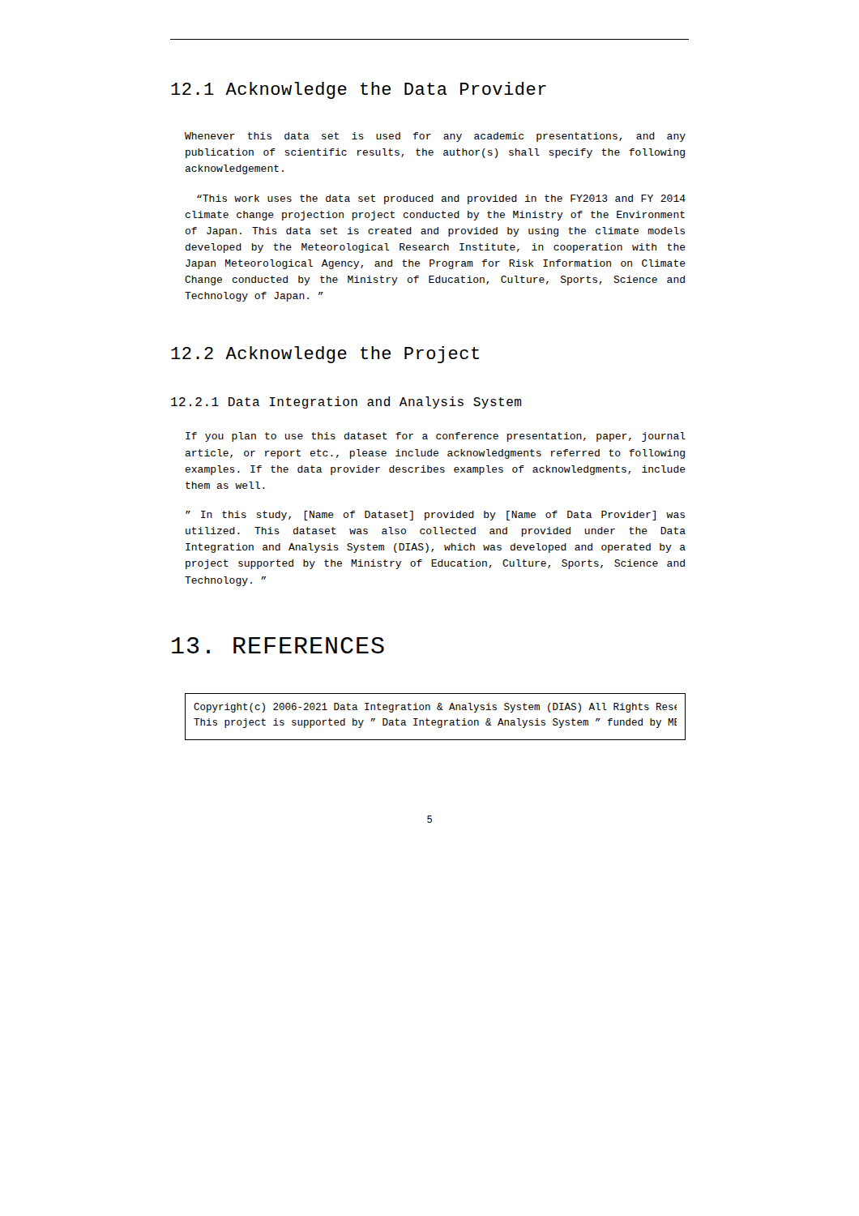12.1 Acknowledge the Data Provider
Whenever this data set is used for any academic presentations, and any publication of scientific results, the author(s) shall specify the following acknowledgement.
“This work uses the data set produced and provided in the FY2013 and FY 2014 climate change projection project conducted by the Ministry of the Environment of Japan. This data set is created and provided by using the climate models developed by the Meteorological Research Institute, in cooperation with the Japan Meteorological Agency, and the Program for Risk Information on Climate Change conducted by the Ministry of Education, Culture, Sports, Science and Technology of Japan. ”
12.2 Acknowledge the Project
12.2.1 Data Integration and Analysis System
If you plan to use this dataset for a conference presentation, paper, journal article, or report etc., please include acknowledgments referred to following examples. If the data provider describes examples of acknowledgments, include them as well.
” In this study, [Name of Dataset] provided by [Name of Data Provider] was utilized. This dataset was also collected and provided under the Data Integration and Analysis System (DIAS), which was developed and operated by a project supported by the Ministry of Education, Culture, Sports, Science and Technology. ”
13. REFERENCES
Copyright(c) 2006-2021 Data Integration & Analysis System (DIAS) All Rights Reserved.
This project is supported by ” Data Integration & Analysis System ” funded by MEXT, Japan
5